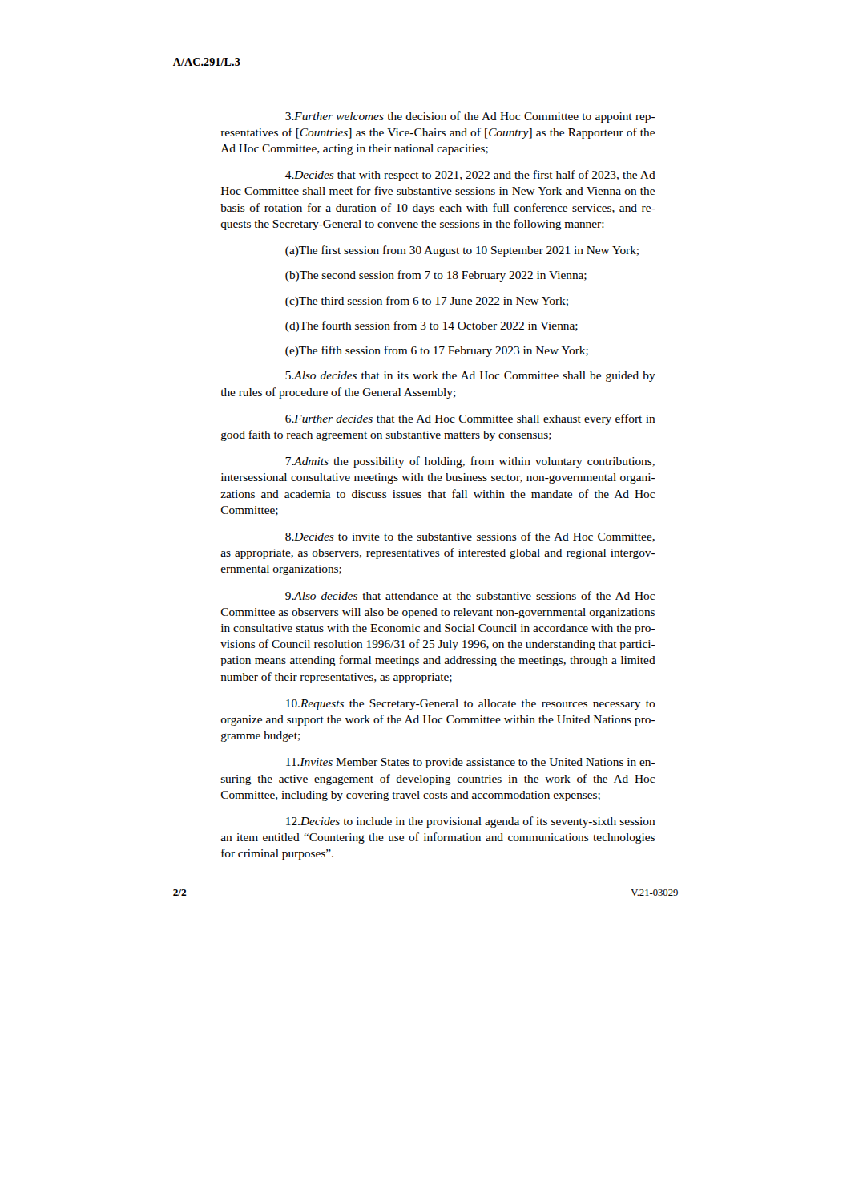A/AC.291/L.3
3. Further welcomes the decision of the Ad Hoc Committee to appoint representatives of [Countries] as the Vice-Chairs and of [Country] as the Rapporteur of the Ad Hoc Committee, acting in their national capacities;
4. Decides that with respect to 2021, 2022 and the first half of 2023, the Ad Hoc Committee shall meet for five substantive sessions in New York and Vienna on the basis of rotation for a duration of 10 days each with full conference services, and requests the Secretary-General to convene the sessions in the following manner:
(a) The first session from 30 August to 10 September 2021 in New York;
(b) The second session from 7 to 18 February 2022 in Vienna;
(c) The third session from 6 to 17 June 2022 in New York;
(d) The fourth session from 3 to 14 October 2022 in Vienna;
(e) The fifth session from 6 to 17 February 2023 in New York;
5. Also decides that in its work the Ad Hoc Committee shall be guided by the rules of procedure of the General Assembly;
6. Further decides that the Ad Hoc Committee shall exhaust every effort in good faith to reach agreement on substantive matters by consensus;
7. Admits the possibility of holding, from within voluntary contributions, intersessional consultative meetings with the business sector, non-governmental organizations and academia to discuss issues that fall within the mandate of the Ad Hoc Committee;
8. Decides to invite to the substantive sessions of the Ad Hoc Committee, as appropriate, as observers, representatives of interested global and regional intergovernmental organizations;
9. Also decides that attendance at the substantive sessions of the Ad Hoc Committee as observers will also be opened to relevant non-governmental organizations in consultative status with the Economic and Social Council in accordance with the provisions of Council resolution 1996/31 of 25 July 1996, on the understanding that participation means attending formal meetings and addressing the meetings, through a limited number of their representatives, as appropriate;
10. Requests the Secretary-General to allocate the resources necessary to organize and support the work of the Ad Hoc Committee within the United Nations programme budget;
11. Invites Member States to provide assistance to the United Nations in ensuring the active engagement of developing countries in the work of the Ad Hoc Committee, including by covering travel costs and accommodation expenses;
12. Decides to include in the provisional agenda of its seventy-sixth session an item entitled “Countering the use of information and communications technologies for criminal purposes”.
2/2
V.21-03029